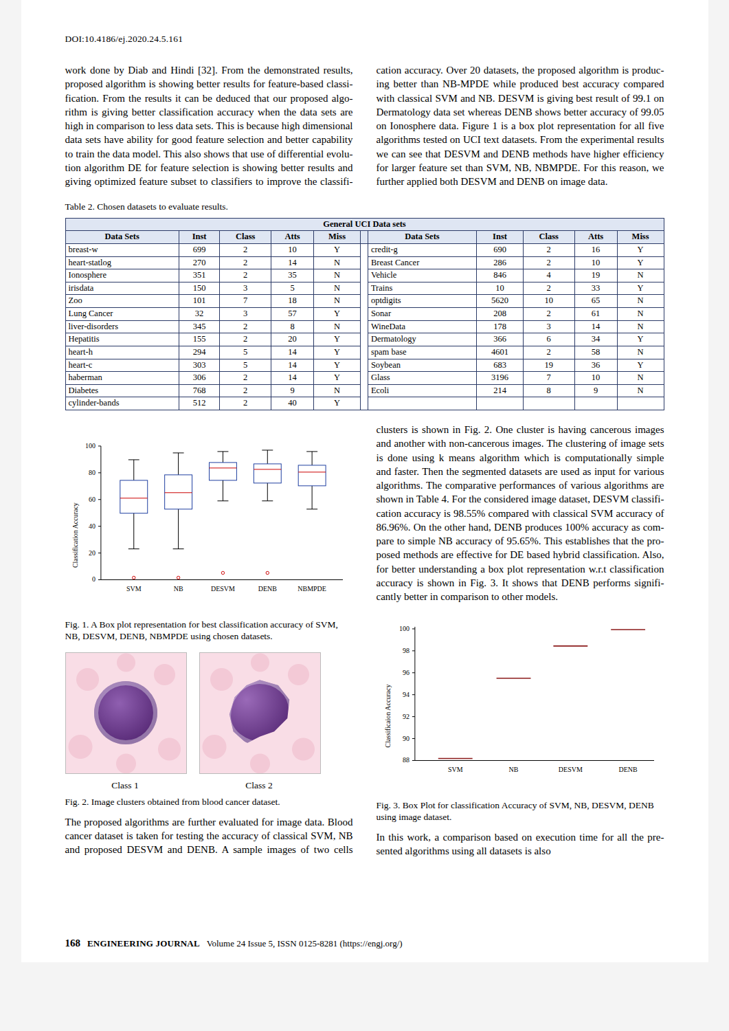DOI:10.4186/ej.2020.24.5.161
work done by Diab and Hindi [32]. From the demonstrated results, proposed algorithm is showing better results for feature-based classification. From the results it can be deduced that our proposed algorithm is giving better classification accuracy when the data sets are high in comparison to less data sets. This is because high dimensional data sets have ability for good feature selection and better capability to train the data model. This also shows that use of differential evolution algorithm DE for feature selection is showing better results and giving optimized feature subset to classifiers to improve the classification accuracy. Over 20 datasets, the proposed algorithm is producing better than NB-MPDE while produced best accuracy compared with classical SVM and NB. DESVM is giving best result of 99.1 on Dermatology data set whereas DENB shows better accuracy of 99.05 on Ionosphere data. Figure 1 is a box plot representation for all five algorithms tested on UCI text datasets. From the experimental results we can see that DESVM and DENB methods have higher efficiency for larger feature set than SVM, NB, NBMPDE. For this reason, we further applied both DESVM and DENB on image data.
Table 2. Chosen datasets to evaluate results.
| General UCI Data sets |
| --- |
| Data Sets | Inst | Class | Atts | Miss | | Data Sets | Inst | Class | Atts | Miss |
| breast-w | 699 | 2 | 10 | Y | | credit-g | 690 | 2 | 16 | Y |
| heart-statlog | 270 | 2 | 14 | N | | Breast Cancer | 286 | 2 | 10 | Y |
| Ionosphere | 351 | 2 | 35 | N | | Vehicle | 846 | 4 | 19 | N |
| irisdata | 150 | 3 | 5 | N | | Trains | 10 | 2 | 33 | Y |
| Zoo | 101 | 7 | 18 | N | | optdigits | 5620 | 10 | 65 | N |
| Lung Cancer | 32 | 3 | 57 | Y | | Sonar | 208 | 2 | 61 | N |
| liver-disorders | 345 | 2 | 8 | N | | WineData | 178 | 3 | 14 | N |
| Hepatitis | 155 | 2 | 20 | Y | | Dermatology | 366 | 6 | 34 | Y |
| heart-h | 294 | 5 | 14 | Y | | spam base | 4601 | 2 | 58 | N |
| heart-c | 303 | 5 | 14 | Y | | Soybean | 683 | 19 | 36 | Y |
| haberman | 306 | 2 | 14 | Y | | Glass | 3196 | 7 | 10 | N |
| Diabetes | 768 | 2 | 9 | N | | Ecoli | 214 | 8 | 9 | N |
| cylinder-bands | 512 | 2 | 40 | Y | | | | | | |
0 20 40 60 80 100 Classification Accuracy SVM NB DESVM DENB NBMPDE
Fig. 1. A Box plot representation for best classification accuracy of SVM, NB, DESVM, DENB, NBMPDE using chosen datasets.
Class 1
Class 2
Fig. 2. Image clusters obtained from blood cancer dataset.
The proposed algorithms are further evaluated for image data. Blood cancer dataset is taken for testing the accuracy of classical SVM, NB and proposed DESVM and DENB. A sample images of two cells clusters is shown in Fig. 2. One cluster is having cancerous images and another with non-cancerous images. The clustering of image sets is done using k means algorithm which is computationally simple and faster. Then the segmented datasets are used as input for various algorithms. The comparative performances of various algorithms are shown in Table 4. For the considered image dataset, DESVM classification accuracy is 98.55% compared with classical SVM accuracy of 86.96%. On the other hand, DENB produces 100% accuracy as compare to simple NB accuracy of 95.65%. This establishes that the proposed methods are effective for DE based hybrid classification. Also, for better understanding a box plot representation w.r.t classification accuracy is shown in Fig. 3. It shows that DENB performs significantly better in comparison to other models.
88 90 92 94 96 98 100 Classificaion Accuracy SVM NB DESVM DENB
Fig. 3. Box Plot for classification Accuracy of SVM, NB, DESVM, DENB using image dataset.
In this work, a comparison based on execution time for all the presented algorithms using all datasets is also
168 ENGINEERING JOURNAL Volume 24 Issue 5, ISSN 0125-8281 (https://engj.org/)